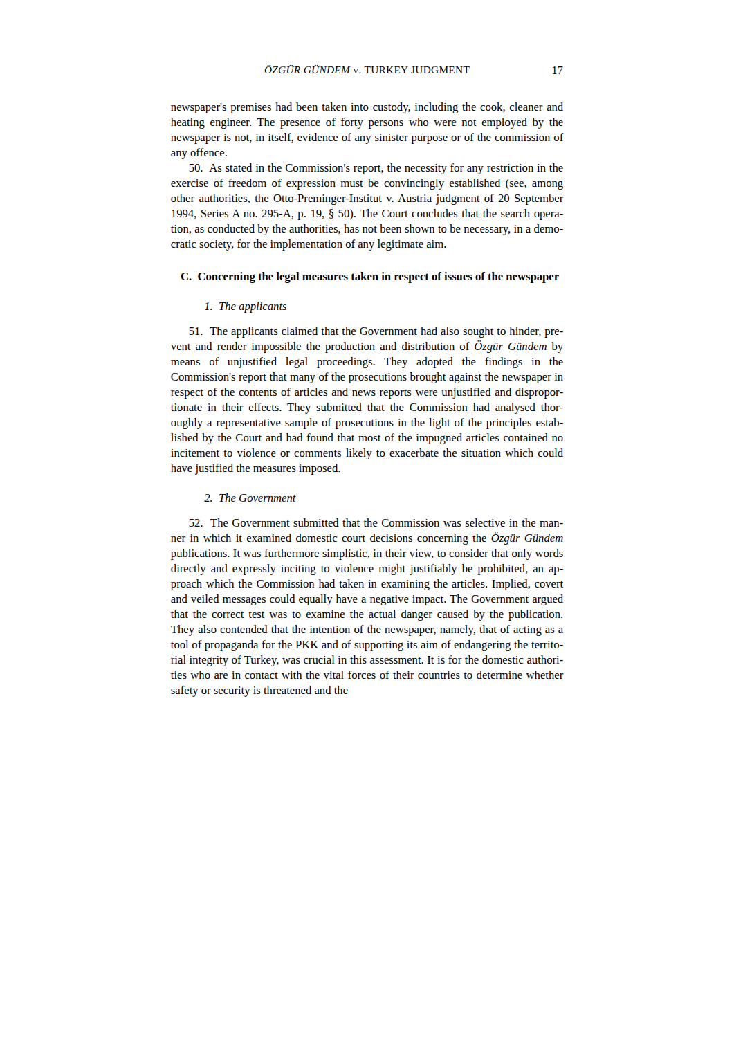ÖZGÜR GÜNDEM v. TURKEY JUDGMENT 17
newspaper's premises had been taken into custody, including the cook, cleaner and heating engineer. The presence of forty persons who were not employed by the newspaper is not, in itself, evidence of any sinister purpose or of the commission of any offence.
50. As stated in the Commission's report, the necessity for any restriction in the exercise of freedom of expression must be convincingly established (see, among other authorities, the Otto-Preminger-Institut v. Austria judgment of 20 September 1994, Series A no. 295-A, p. 19, § 50). The Court concludes that the search operation, as conducted by the authorities, has not been shown to be necessary, in a democratic society, for the implementation of any legitimate aim.
C. Concerning the legal measures taken in respect of issues of the newspaper
1. The applicants
51. The applicants claimed that the Government had also sought to hinder, prevent and render impossible the production and distribution of Özgür Gündem by means of unjustified legal proceedings. They adopted the findings in the Commission's report that many of the prosecutions brought against the newspaper in respect of the contents of articles and news reports were unjustified and disproportionate in their effects. They submitted that the Commission had analysed thoroughly a representative sample of prosecutions in the light of the principles established by the Court and had found that most of the impugned articles contained no incitement to violence or comments likely to exacerbate the situation which could have justified the measures imposed.
2. The Government
52. The Government submitted that the Commission was selective in the manner in which it examined domestic court decisions concerning the Özgür Gündem publications. It was furthermore simplistic, in their view, to consider that only words directly and expressly inciting to violence might justifiably be prohibited, an approach which the Commission had taken in examining the articles. Implied, covert and veiled messages could equally have a negative impact. The Government argued that the correct test was to examine the actual danger caused by the publication. They also contended that the intention of the newspaper, namely, that of acting as a tool of propaganda for the PKK and of supporting its aim of endangering the territorial integrity of Turkey, was crucial in this assessment. It is for the domestic authorities who are in contact with the vital forces of their countries to determine whether safety or security is threatened and the